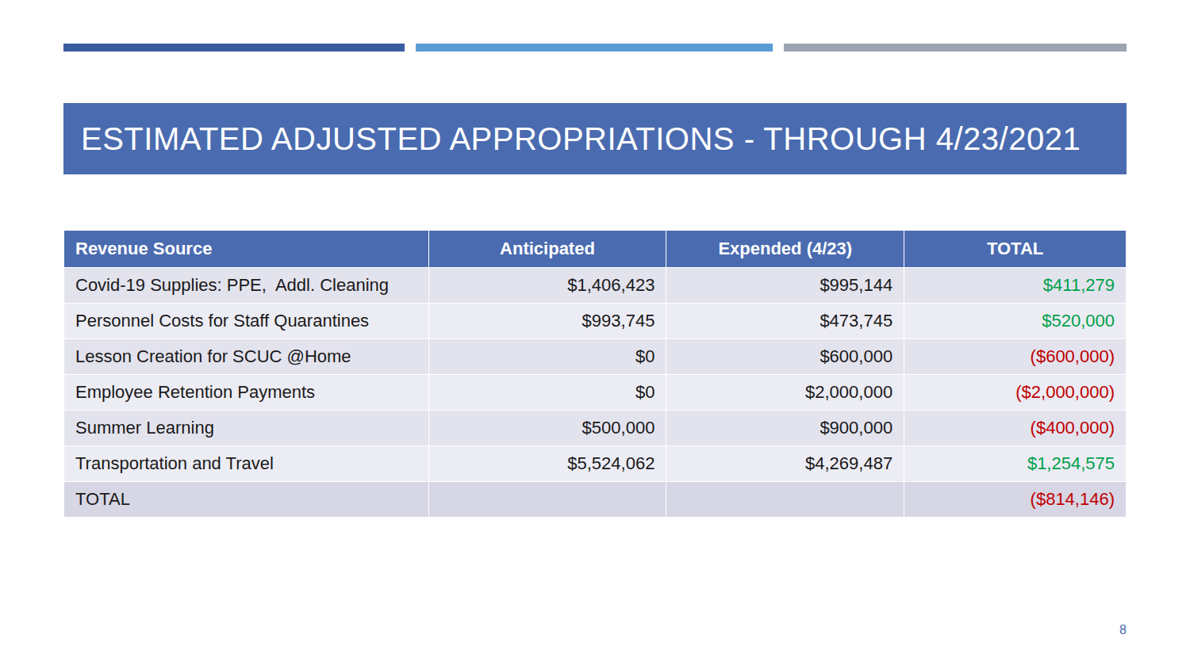ESTIMATED ADJUSTED APPROPRIATIONS - THROUGH 4/23/2021
| Revenue Source | Anticipated | Expended (4/23) | TOTAL |
| --- | --- | --- | --- |
| Covid-19 Supplies: PPE, Addl. Cleaning | $1,406,423 | $995,144 | $411,279 |
| Personnel Costs for Staff Quarantines | $993,745 | $473,745 | $520,000 |
| Lesson Creation for SCUC @Home | $0 | $600,000 | ($600,000) |
| Employee Retention Payments | $0 | $2,000,000 | ($2,000,000) |
| Summer Learning | $500,000 | $900,000 | ($400,000) |
| Transportation and Travel | $5,524,062 | $4,269,487 | $1,254,575 |
| TOTAL | | | ($814,146) |
8